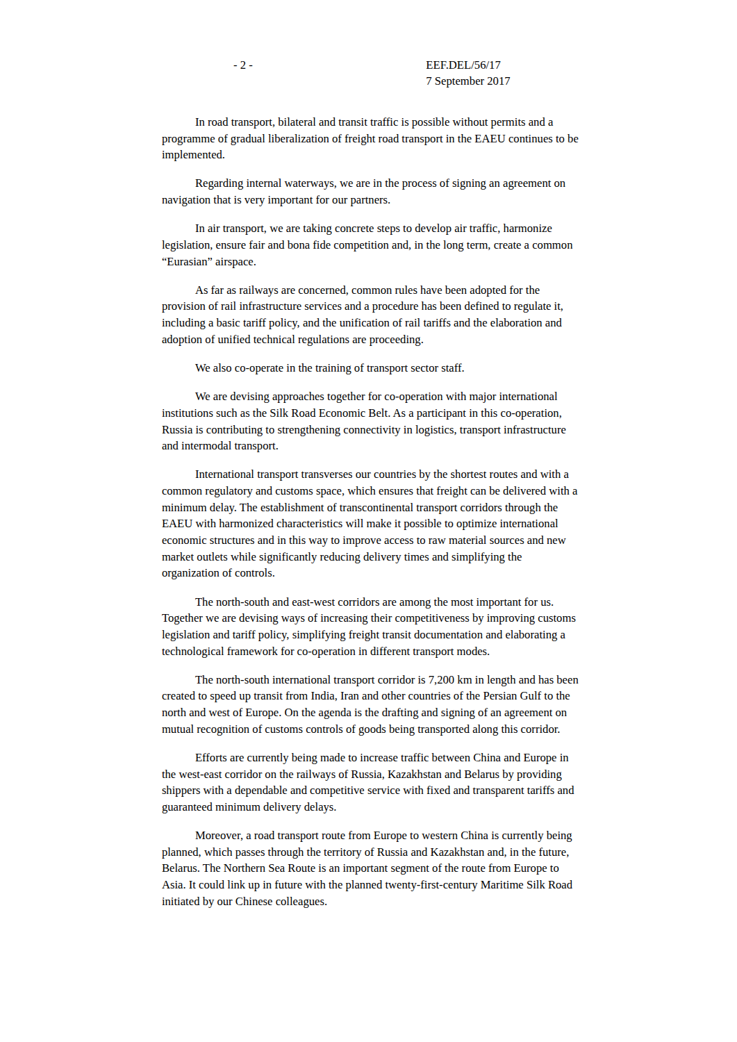- 2 -
EEF.DEL/56/17 7 September 2017
In road transport, bilateral and transit traffic is possible without permits and a programme of gradual liberalization of freight road transport in the EAEU continues to be implemented.
Regarding internal waterways, we are in the process of signing an agreement on navigation that is very important for our partners.
In air transport, we are taking concrete steps to develop air traffic, harmonize legislation, ensure fair and bona fide competition and, in the long term, create a common “Eurasian” airspace.
As far as railways are concerned, common rules have been adopted for the provision of rail infrastructure services and a procedure has been defined to regulate it, including a basic tariff policy, and the unification of rail tariffs and the elaboration and adoption of unified technical regulations are proceeding.
We also co-operate in the training of transport sector staff.
We are devising approaches together for co-operation with major international institutions such as the Silk Road Economic Belt. As a participant in this co-operation, Russia is contributing to strengthening connectivity in logistics, transport infrastructure and intermodal transport.
International transport transverses our countries by the shortest routes and with a common regulatory and customs space, which ensures that freight can be delivered with a minimum delay. The establishment of transcontinental transport corridors through the EAEU with harmonized characteristics will make it possible to optimize international economic structures and in this way to improve access to raw material sources and new market outlets while significantly reducing delivery times and simplifying the organization of controls.
The north-south and east-west corridors are among the most important for us. Together we are devising ways of increasing their competitiveness by improving customs legislation and tariff policy, simplifying freight transit documentation and elaborating a technological framework for co-operation in different transport modes.
The north-south international transport corridor is 7,200 km in length and has been created to speed up transit from India, Iran and other countries of the Persian Gulf to the north and west of Europe. On the agenda is the drafting and signing of an agreement on mutual recognition of customs controls of goods being transported along this corridor.
Efforts are currently being made to increase traffic between China and Europe in the west-east corridor on the railways of Russia, Kazakhstan and Belarus by providing shippers with a dependable and competitive service with fixed and transparent tariffs and guaranteed minimum delivery delays.
Moreover, a road transport route from Europe to western China is currently being planned, which passes through the territory of Russia and Kazakhstan and, in the future, Belarus. The Northern Sea Route is an important segment of the route from Europe to Asia. It could link up in future with the planned twenty-first-century Maritime Silk Road initiated by our Chinese colleagues.